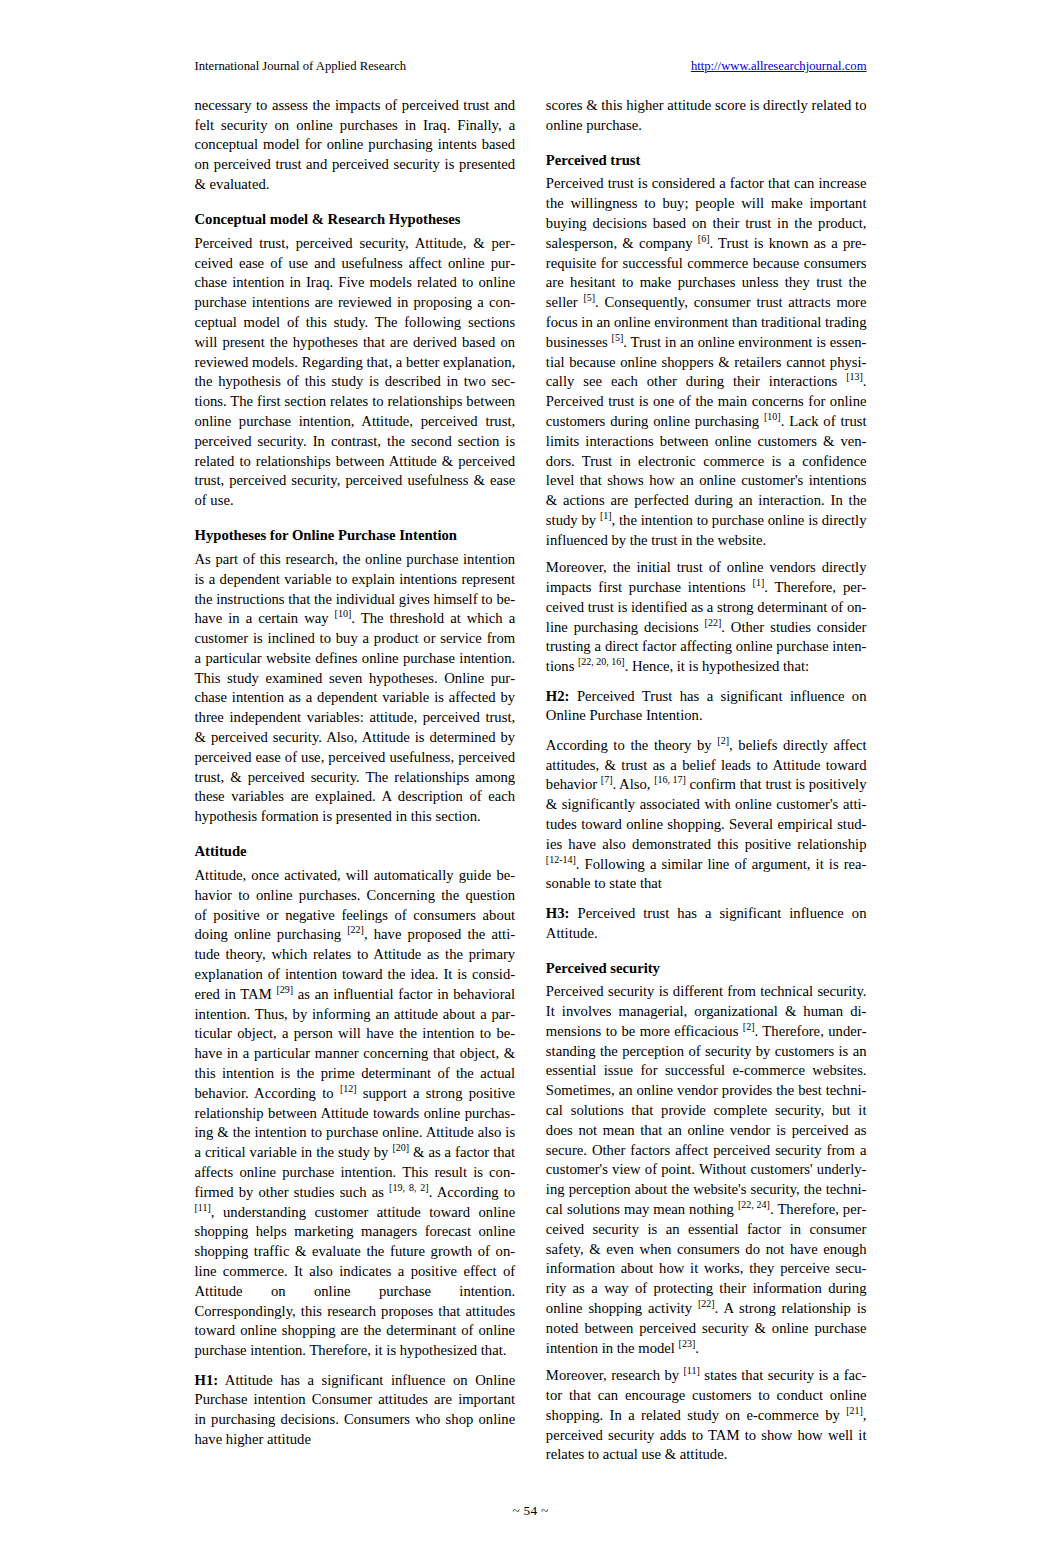International Journal of Applied Research http://www.allresearchjournal.com
necessary to assess the impacts of perceived trust and felt security on online purchases in Iraq. Finally, a conceptual model for online purchasing intents based on perceived trust and perceived security is presented & evaluated.
Conceptual model & Research Hypotheses
Perceived trust, perceived security, Attitude, & perceived ease of use and usefulness affect online purchase intention in Iraq. Five models related to online purchase intentions are reviewed in proposing a conceptual model of this study. The following sections will present the hypotheses that are derived based on reviewed models. Regarding that, a better explanation, the hypothesis of this study is described in two sections. The first section relates to relationships between online purchase intention, Attitude, perceived trust, perceived security. In contrast, the second section is related to relationships between Attitude & perceived trust, perceived security, perceived usefulness & ease of use.
Hypotheses for Online Purchase Intention
As part of this research, the online purchase intention is a dependent variable to explain intentions represent the instructions that the individual gives himself to behave in a certain way [10]. The threshold at which a customer is inclined to buy a product or service from a particular website defines online purchase intention. This study examined seven hypotheses. Online purchase intention as a dependent variable is affected by three independent variables: attitude, perceived trust, & perceived security. Also, Attitude is determined by perceived ease of use, perceived usefulness, perceived trust, & perceived security. The relationships among these variables are explained. A description of each hypothesis formation is presented in this section.
Attitude
Attitude, once activated, will automatically guide behavior to online purchases. Concerning the question of positive or negative feelings of consumers about doing online purchasing [22], have proposed the attitude theory, which relates to Attitude as the primary explanation of intention toward the idea. It is considered in TAM [29] as an influential factor in behavioral intention. Thus, by informing an attitude about a particular object, a person will have the intention to behave in a particular manner concerning that object, & this intention is the prime determinant of the actual behavior. According to [12] support a strong positive relationship between Attitude towards online purchasing & the intention to purchase online. Attitude also is a critical variable in the study by [20] & as a factor that affects online purchase intention. This result is confirmed by other studies such as [19, 8, 2]. According to [11], understanding customer attitude toward online shopping helps marketing managers forecast online shopping traffic & evaluate the future growth of online commerce. It also indicates a positive effect of Attitude on online purchase intention. Correspondingly, this research proposes that attitudes toward online shopping are the determinant of online purchase intention. Therefore, it is hypothesized that.
H1: Attitude has a significant influence on Online Purchase intention Consumer attitudes are important in purchasing decisions. Consumers who shop online have higher attitude
scores & this higher attitude score is directly related to online purchase.
Perceived trust
Perceived trust is considered a factor that can increase the willingness to buy; people will make important buying decisions based on their trust in the product, salesperson, & company [6]. Trust is known as a prerequisite for successful commerce because consumers are hesitant to make purchases unless they trust the seller [5]. Consequently, consumer trust attracts more focus in an online environment than traditional trading businesses [5]. Trust in an online environment is essential because online shoppers & retailers cannot physically see each other during their interactions [13]. Perceived trust is one of the main concerns for online customers during online purchasing [10]. Lack of trust limits interactions between online customers & vendors. Trust in electronic commerce is a confidence level that shows how an online customer's intentions & actions are perfected during an interaction. In the study by [1], the intention to purchase online is directly influenced by the trust in the website.
Moreover, the initial trust of online vendors directly impacts first purchase intentions [1]. Therefore, perceived trust is identified as a strong determinant of online purchasing decisions [22]. Other studies consider trusting a direct factor affecting online purchase intentions [22, 20, 16]. Hence, it is hypothesized that:
H2: Perceived Trust has a significant influence on Online Purchase Intention.
According to the theory by [2], beliefs directly affect attitudes, & trust as a belief leads to Attitude toward behavior [7]. Also, [16, 17] confirm that trust is positively & significantly associated with online customer's attitudes toward online shopping. Several empirical studies have also demonstrated this positive relationship [12-14]. Following a similar line of argument, it is reasonable to state that
H3: Perceived trust has a significant influence on Attitude.
Perceived security
Perceived security is different from technical security. It involves managerial, organizational & human dimensions to be more efficacious [2]. Therefore, understanding the perception of security by customers is an essential issue for successful e-commerce websites. Sometimes, an online vendor provides the best technical solutions that provide complete security, but it does not mean that an online vendor is perceived as secure. Other factors affect perceived security from a customer's view of point. Without customers' underlying perception about the website's security, the technical solutions may mean nothing [22, 24]. Therefore, perceived security is an essential factor in consumer safety, & even when consumers do not have enough information about how it works, they perceive security as a way of protecting their information during online shopping activity [22]. A strong relationship is noted between perceived security & online purchase intention in the model [23].
Moreover, research by [11] states that security is a factor that can encourage customers to conduct online shopping. In a related study on e-commerce by [21], perceived security adds to TAM to show how well it relates to actual use & attitude.
~ 54 ~